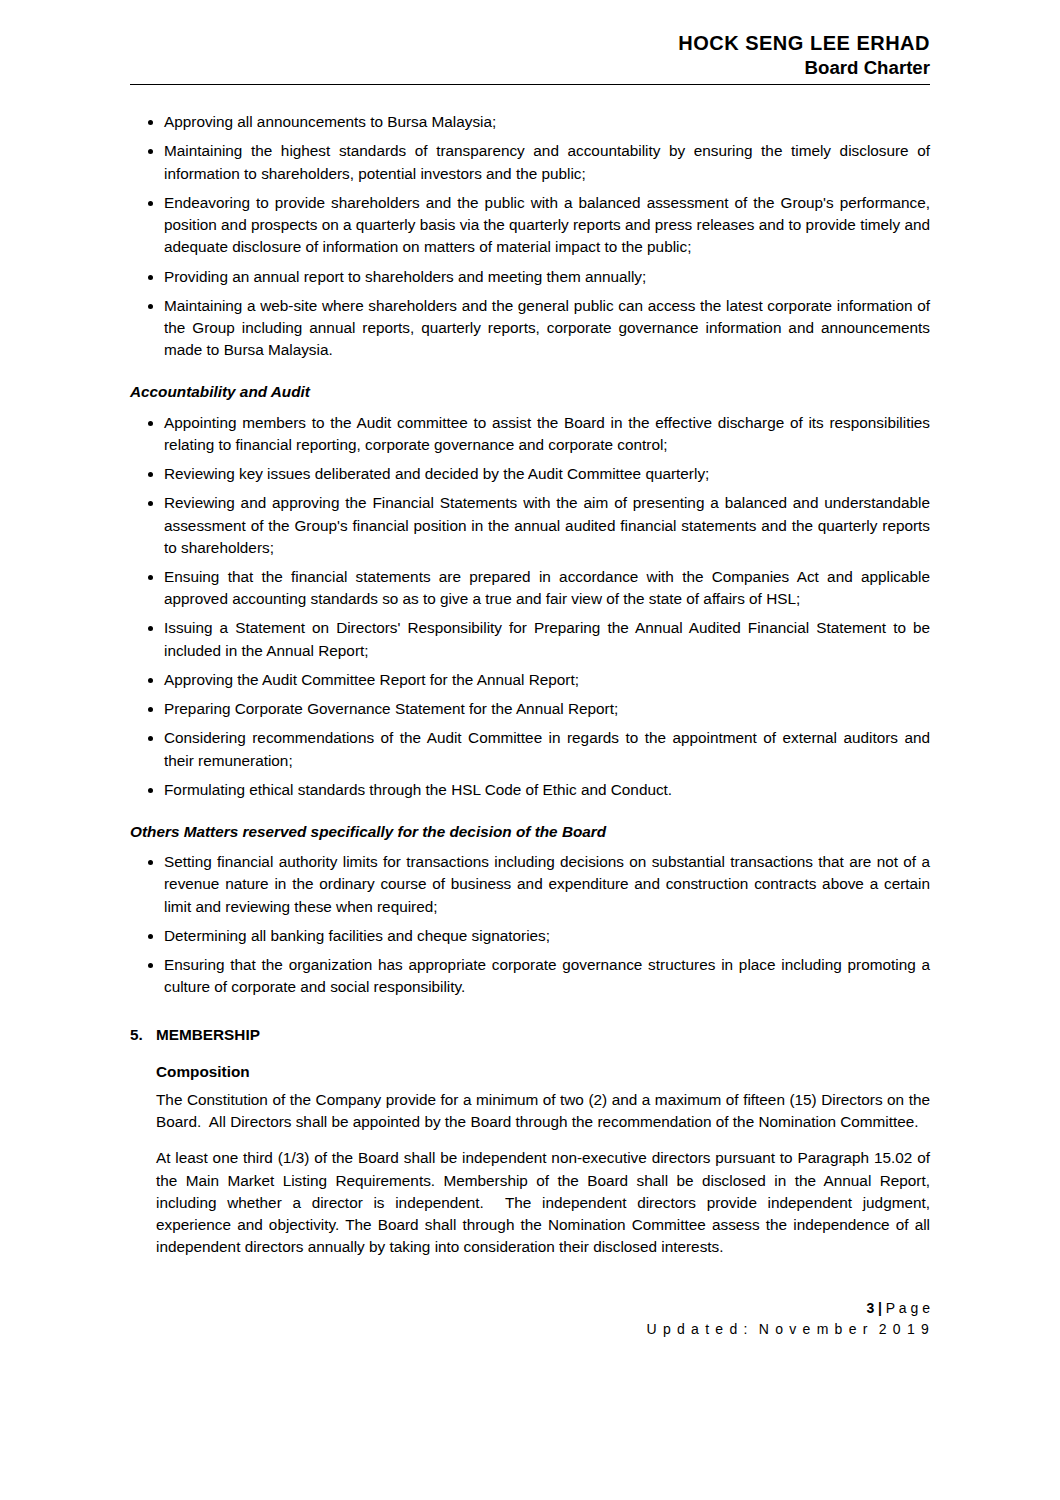HOCK SENG LEE ERHAD
Board Charter
Approving all announcements to Bursa Malaysia;
Maintaining the highest standards of transparency and accountability by ensuring the timely disclosure of information to shareholders, potential investors and the public;
Endeavoring to provide shareholders and the public with a balanced assessment of the Group's performance, position and prospects on a quarterly basis via the quarterly reports and press releases and to provide timely and adequate disclosure of information on matters of material impact to the public;
Providing an annual report to shareholders and meeting them annually;
Maintaining a web-site where shareholders and the general public can access the latest corporate information of the Group including annual reports, quarterly reports, corporate governance information and announcements made to Bursa Malaysia.
Accountability and Audit
Appointing members to the Audit committee to assist the Board in the effective discharge of its responsibilities relating to financial reporting, corporate governance and corporate control;
Reviewing key issues deliberated and decided by the Audit Committee quarterly;
Reviewing and approving the Financial Statements with the aim of presenting a balanced and understandable assessment of the Group's financial position in the annual audited financial statements and the quarterly reports to shareholders;
Ensuing that the financial statements are prepared in accordance with the Companies Act and applicable approved accounting standards so as to give a true and fair view of the state of affairs of HSL;
Issuing a Statement on Directors' Responsibility for Preparing the Annual Audited Financial Statement to be included in the Annual Report;
Approving the Audit Committee Report for the Annual Report;
Preparing Corporate Governance Statement for the Annual Report;
Considering recommendations of the Audit Committee in regards to the appointment of external auditors and their remuneration;
Formulating ethical standards through the HSL Code of Ethic and Conduct.
Others Matters reserved specifically for the decision of the Board
Setting financial authority limits for transactions including decisions on substantial transactions that are not of a revenue nature in the ordinary course of business and expenditure and construction contracts above a certain limit and reviewing these when required;
Determining all banking facilities and cheque signatories;
Ensuring that the organization has appropriate corporate governance structures in place including promoting a culture of corporate and social responsibility.
5. MEMBERSHIP
Composition
The Constitution of the Company provide for a minimum of two (2) and a maximum of fifteen (15) Directors on the Board. All Directors shall be appointed by the Board through the recommendation of the Nomination Committee.
At least one third (1/3) of the Board shall be independent non-executive directors pursuant to Paragraph 15.02 of the Main Market Listing Requirements. Membership of the Board shall be disclosed in the Annual Report, including whether a director is independent. The independent directors provide independent judgment, experience and objectivity. The Board shall through the Nomination Committee assess the independence of all independent directors annually by taking into consideration their disclosed interests.
3 | P a g e
U p d a t e d : N o v e m b e r 2 0 1 9